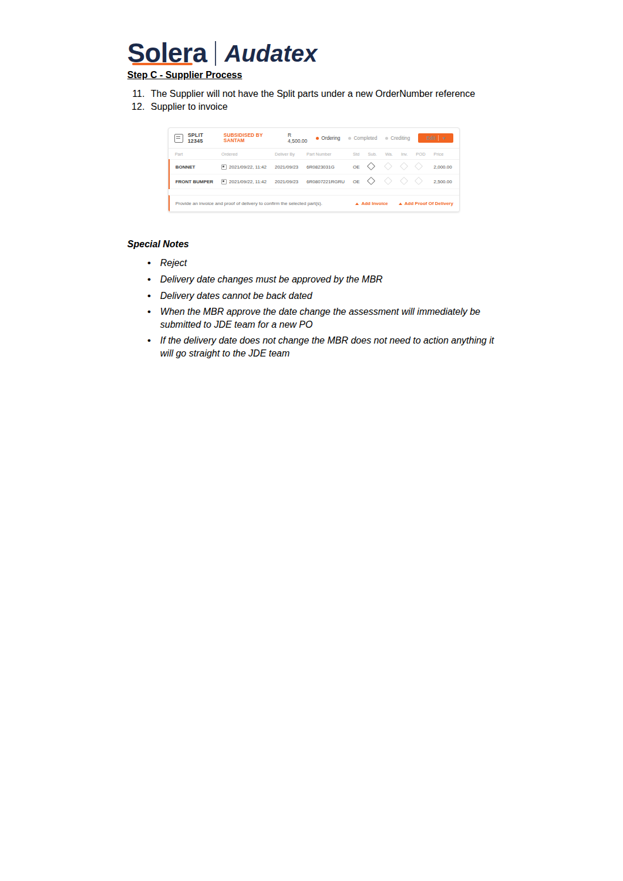Solera Audatex
Step C - Supplier Process
The Supplier will not have the Split parts under a new OrderNumber reference
Supplier to invoice
SPLIT 12345 SUBSIDISED BY SANTAM R 4,500.00 Ordering Completed Crediting Edit ▾
| Part | Ordered | Deliver By | Part Number | Std | Sub. | Wa. | Inv. | POD | Price | |
| --- | --- | --- | --- | --- | --- | --- | --- | --- | --- | --- |
| BONNET | 2021/09/22, 11:42 | 2021/09/23 | 6R0823031G | OE | | | | | 2,000.00 | |
| FRONT BUMPER | 2021/09/22, 11:42 | 2021/09/23 | 6R0807221RGRU | OE | | | | | 2,500.00 | |
Provide an invoice and proof of delivery to confirm the selected part(s). Add Invoice Add Proof Of Delivery
Special Notes
Reject
Delivery date changes must be approved by the MBR
Delivery dates cannot be back dated
When the MBR approve the date change the assessment will immediately be submitted to JDE team for a new PO
If the delivery date does not change the MBR does not need to action anything it will go straight to the JDE team